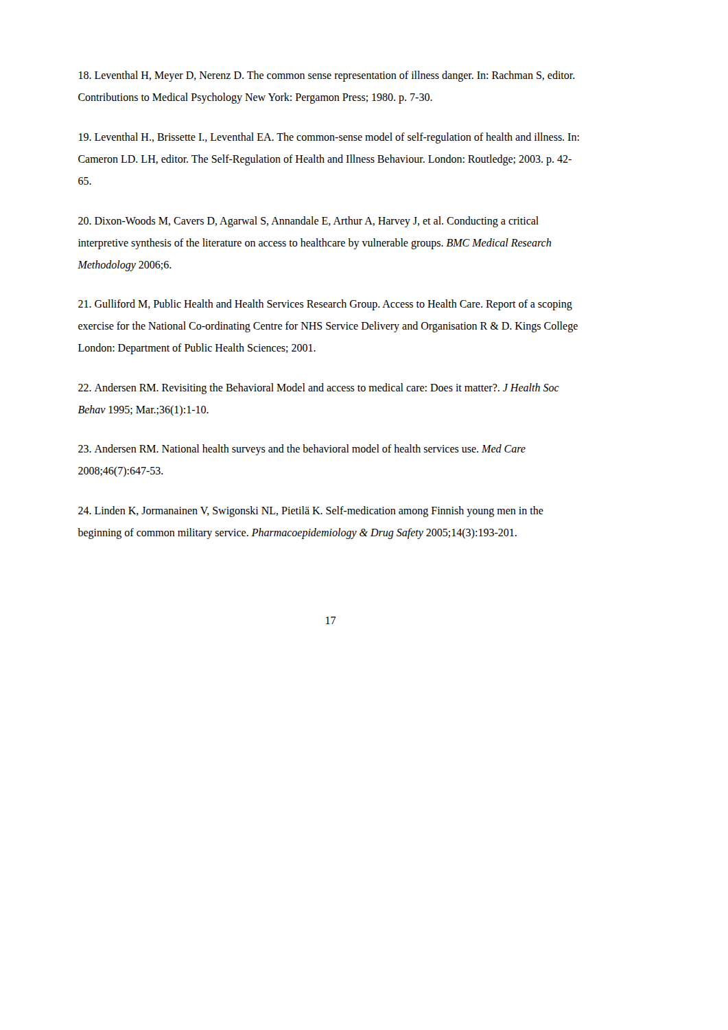18. Leventhal H, Meyer D, Nerenz D. The common sense representation of illness danger. In: Rachman S, editor. Contributions to Medical Psychology New York: Pergamon Press; 1980. p. 7-30.
19. Leventhal H., Brissette I., Leventhal EA. The common-sense model of self-regulation of health and illness. In: Cameron LD. LH, editor. The Self-Regulation of Health and Illness Behaviour. London: Routledge; 2003. p. 42-65.
20. Dixon-Woods M, Cavers D, Agarwal S, Annandale E, Arthur A, Harvey J, et al. Conducting a critical interpretive synthesis of the literature on access to healthcare by vulnerable groups. BMC Medical Research Methodology 2006;6.
21. Gulliford M, Public Health and Health Services Research Group. Access to Health Care. Report of a scoping exercise for the National Co-ordinating Centre for NHS Service Delivery and Organisation R & D. Kings College London: Department of Public Health Sciences; 2001.
22. Andersen RM. Revisiting the Behavioral Model and access to medical care: Does it matter?. J Health Soc Behav 1995; Mar.;36(1):1-10.
23. Andersen RM. National health surveys and the behavioral model of health services use. Med Care 2008;46(7):647-53.
24. Linden K, Jormanainen V, Swigonski NL, Pietilä K. Self-medication among Finnish young men in the beginning of common military service. Pharmacoepidemiology & Drug Safety 2005;14(3):193-201.
17